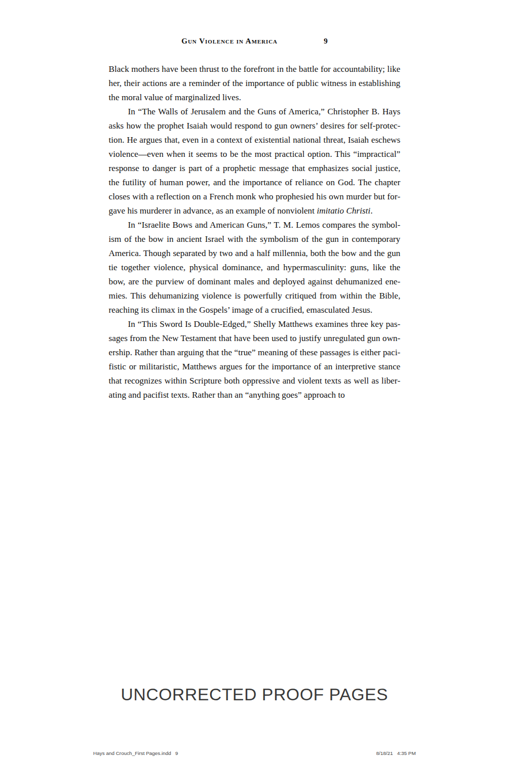Gun Violence in America 9
Black mothers have been thrust to the forefront in the battle for accountability; like her, their actions are a reminder of the importance of public witness in establishing the moral value of marginalized lives.
In “The Walls of Jerusalem and the Guns of America,” Christopher B. Hays asks how the prophet Isaiah would respond to gun owners’ desires for self-protection. He argues that, even in a context of existential national threat, Isaiah eschews violence—even when it seems to be the most practical option. This “impractical” response to danger is part of a prophetic message that emphasizes social justice, the futility of human power, and the importance of reliance on God. The chapter closes with a reflection on a French monk who prophesied his own murder but forgave his murderer in advance, as an example of nonviolent imitatio Christi.
In “Israelite Bows and American Guns,” T. M. Lemos compares the symbolism of the bow in ancient Israel with the symbolism of the gun in contemporary America. Though separated by two and a half millennia, both the bow and the gun tie together violence, physical dominance, and hypermasculinity: guns, like the bow, are the purview of dominant males and deployed against dehumanized enemies. This dehumanizing violence is powerfully critiqued from within the Bible, reaching its climax in the Gospels’ image of a crucified, emasculated Jesus.
In “This Sword Is Double-Edged,” Shelly Matthews examines three key passages from the New Testament that have been used to justify unregulated gun ownership. Rather than arguing that the “true” meaning of these passages is either pacifistic or militaristic, Matthews argues for the importance of an interpretive stance that recognizes within Scripture both oppressive and violent texts as well as liberating and pacifist texts. Rather than an “anything goes” approach to
UNCORRECTED PROOF PAGES
Hays and Crouch_First Pages.indd 9 8/18/21 4:35 PM